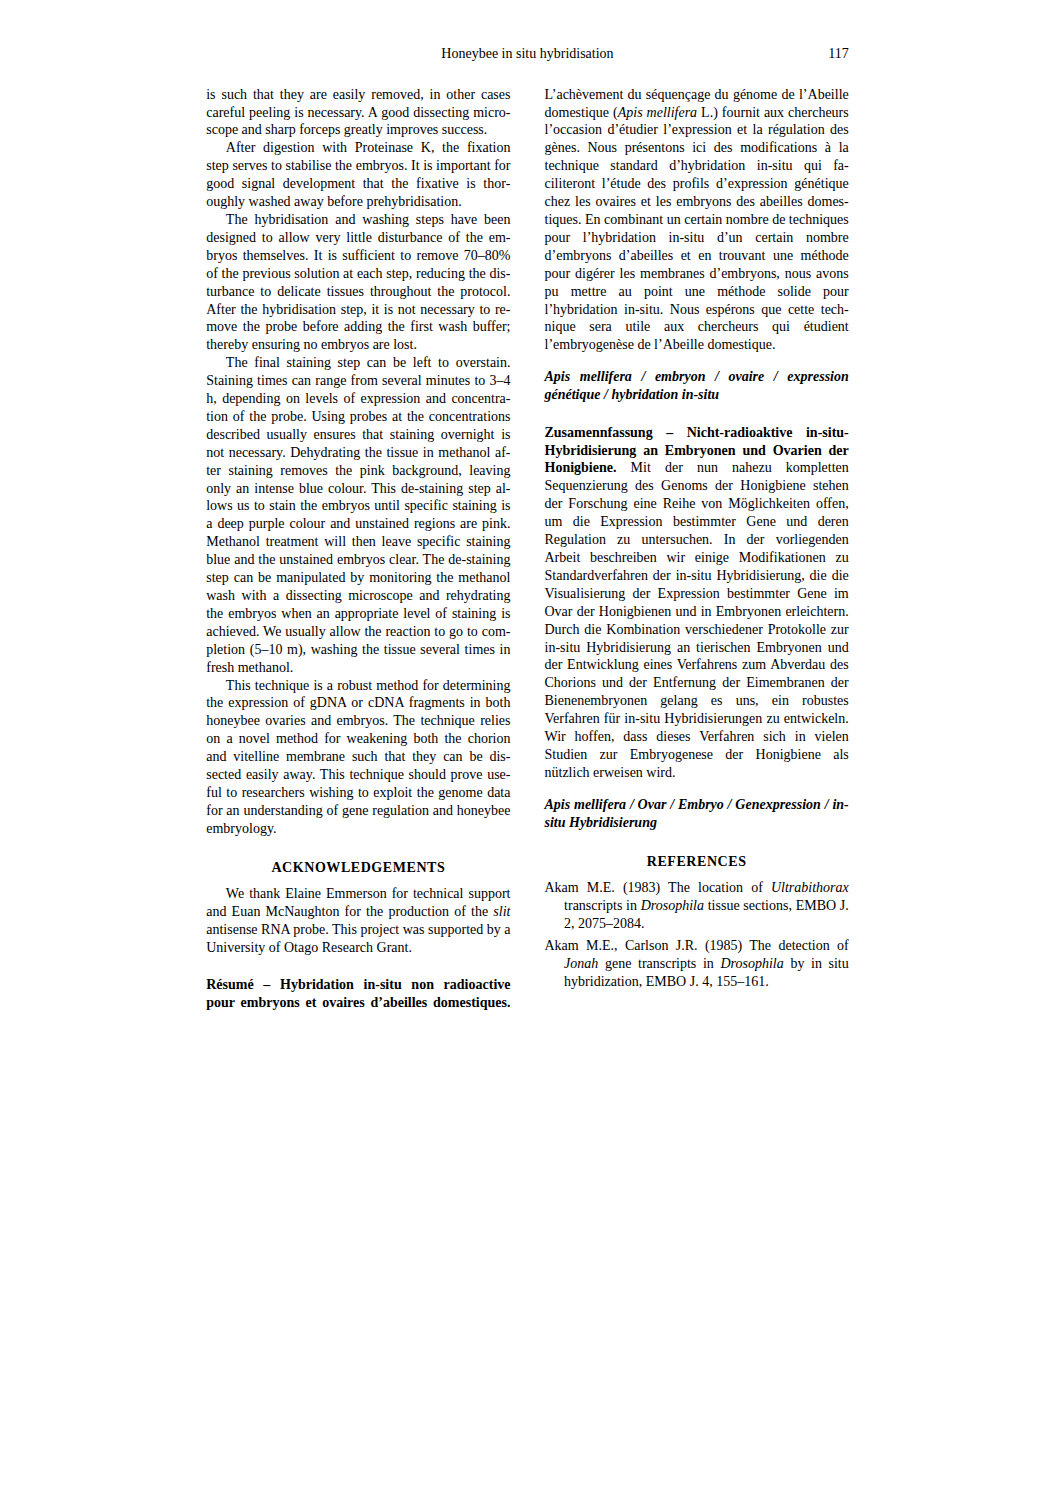Honeybee in situ hybridisation 117
is such that they are easily removed, in other cases careful peeling is necessary. A good dissecting microscope and sharp forceps greatly improves success.
After digestion with Proteinase K, the fixation step serves to stabilise the embryos. It is important for good signal development that the fixative is thoroughly washed away before prehybridisation.
The hybridisation and washing steps have been designed to allow very little disturbance of the embryos themselves. It is sufficient to remove 70–80% of the previous solution at each step, reducing the disturbance to delicate tissues throughout the protocol. After the hybridisation step, it is not necessary to remove the probe before adding the first wash buffer; thereby ensuring no embryos are lost.
The final staining step can be left to overstain. Staining times can range from several minutes to 3–4 h, depending on levels of expression and concentration of the probe. Using probes at the concentrations described usually ensures that staining overnight is not necessary. Dehydrating the tissue in methanol after staining removes the pink background, leaving only an intense blue colour. This de-staining step allows us to stain the embryos until specific staining is a deep purple colour and unstained regions are pink. Methanol treatment will then leave specific staining blue and the unstained embryos clear. The de-staining step can be manipulated by monitoring the methanol wash with a dissecting microscope and rehydrating the embryos when an appropriate level of staining is achieved. We usually allow the reaction to go to completion (5–10 m), washing the tissue several times in fresh methanol.
This technique is a robust method for determining the expression of gDNA or cDNA fragments in both honeybee ovaries and embryos. The technique relies on a novel method for weakening both the chorion and vitelline membrane such that they can be dissected easily away. This technique should prove useful to researchers wishing to exploit the genome data for an understanding of gene regulation and honeybee embryology.
ACKNOWLEDGEMENTS
We thank Elaine Emmerson for technical support and Euan McNaughton for the production of the slit antisense RNA probe. This project was supported by a University of Otago Research Grant.
Résumé – Hybridation in-situ non radioactive pour embryons et ovaires d’abeilles domestiques. L’achèvement du séquençage du génome de l’Abeille domestique (Apis mellifera L.) fournit aux chercheurs l’occasion d’étudier l’expression et la régulation des gènes. Nous présentons ici des modifications à la technique standard d’hybridation in-situ qui faciliteront l’étude des profils d’expression génétique chez les ovaires et les embryons des abeilles domestiques. En combinant un certain nombre de techniques pour l’hybridation in-situ d’un certain nombre d’embryons d’abeilles et en trouvant une méthode pour digérer les membranes d’embryons, nous avons pu mettre au point une méthode solide pour l’hybridation in-situ. Nous espérons que cette technique sera utile aux chercheurs qui étudient l’embryogenèse de l’Abeille domestique.
Apis mellifera / embryon / ovaire / expression génétique / hybridation in-situ
Zusamennfassung – Nicht-radioaktive in-situ-Hybridisierung an Embryonen und Ovarien der Honigbiene. Mit der nun nahezu kompletten Sequenzierung des Genoms der Honigbiene stehen der Forschung eine Reihe von Möglichkeiten offen, um die Expression bestimmter Gene und deren Regulation zu untersuchen. In der vorliegenden Arbeit beschreiben wir einige Modifikationen zu Standardverfahren der in-situ Hybridisierung, die die Visualisierung der Expression bestimmter Gene im Ovar der Honigbienen und in Embryonen erleichtern. Durch die Kombination verschiedener Protokolle zur in-situ Hybridisierung an tierischen Embryonen und der Entwicklung eines Verfahrens zum Abverdau des Chorions und der Entfernung der Eimembranen der Bienenembryonen gelang es uns, ein robustes Verfahren für in-situ Hybridisierungen zu entwickeln. Wir hoffen, dass dieses Verfahren sich in vielen Studien zur Embryogenese der Honigbiene als nützlich erweisen wird.
Apis mellifera / Ovar / Embryo / Genexpression / in-situ Hybridisierung
REFERENCES
Akam M.E. (1983) The location of Ultrabithorax transcripts in Drosophila tissue sections, EMBO J. 2, 2075–2084.
Akam M.E., Carlson J.R. (1985) The detection of Jonah gene transcripts in Drosophila by in situ hybridization, EMBO J. 4, 155–161.